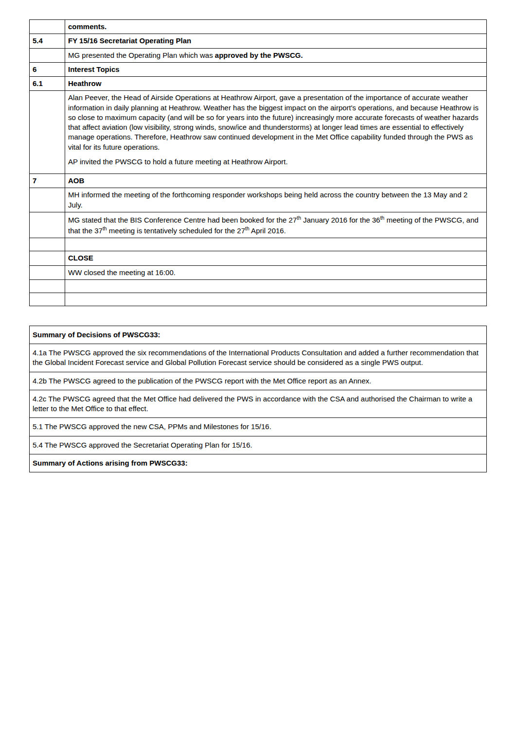| | comments. |
| 5.4 | FY 15/16 Secretariat Operating Plan |
| | MG presented the Operating Plan which was approved by the PWSCG. |
| 6 | Interest Topics |
| 6.1 | Heathrow |
| | Alan Peever, the Head of Airside Operations at Heathrow Airport, gave a presentation of the importance of accurate weather information in daily planning at Heathrow. Weather has the biggest impact on the airport's operations, and because Heathrow is so close to maximum capacity (and will be so for years into the future) increasingly more accurate forecasts of weather hazards that affect aviation (low visibility, strong winds, snow/ice and thunderstorms) at longer lead times are essential to effectively manage operations. Therefore, Heathrow saw continued development in the Met Office capability funded through the PWS as vital for its future operations. AP invited the PWSCG to hold a future meeting at Heathrow Airport. |
| 7 | AOB |
| | MH informed the meeting of the forthcoming responder workshops being held across the country between the 13 May and 2 July. |
| | MG stated that the BIS Conference Centre had been booked for the 27 th January 2016 for the 36 th meeting of the PWSCG, and that the 37 th meeting is tentatively scheduled for the 27 th April 2016. |
| | CLOSE |
| | WW closed the meeting at 16:00. |
| Summary of Decisions of PWSCG33: |
| 4.1a The PWSCG approved the six recommendations of the International Products Consultation and added a further recommendation that the Global Incident Forecast service and Global Pollution Forecast service should be considered as a single PWS output. |
| 4.2b The PWSCG agreed to the publication of the PWSCG report with the Met Office report as an Annex. |
| 4.2c The PWSCG agreed that the Met Office had delivered the PWS in accordance with the CSA and authorised the Chairman to write a letter to the Met Office to that effect. |
| 5.1 The PWSCG approved the new CSA, PPMs and Milestones for 15/16. |
| 5.4 The PWSCG approved the Secretariat Operating Plan for 15/16. |
| Summary of Actions arising from PWSCG33: |